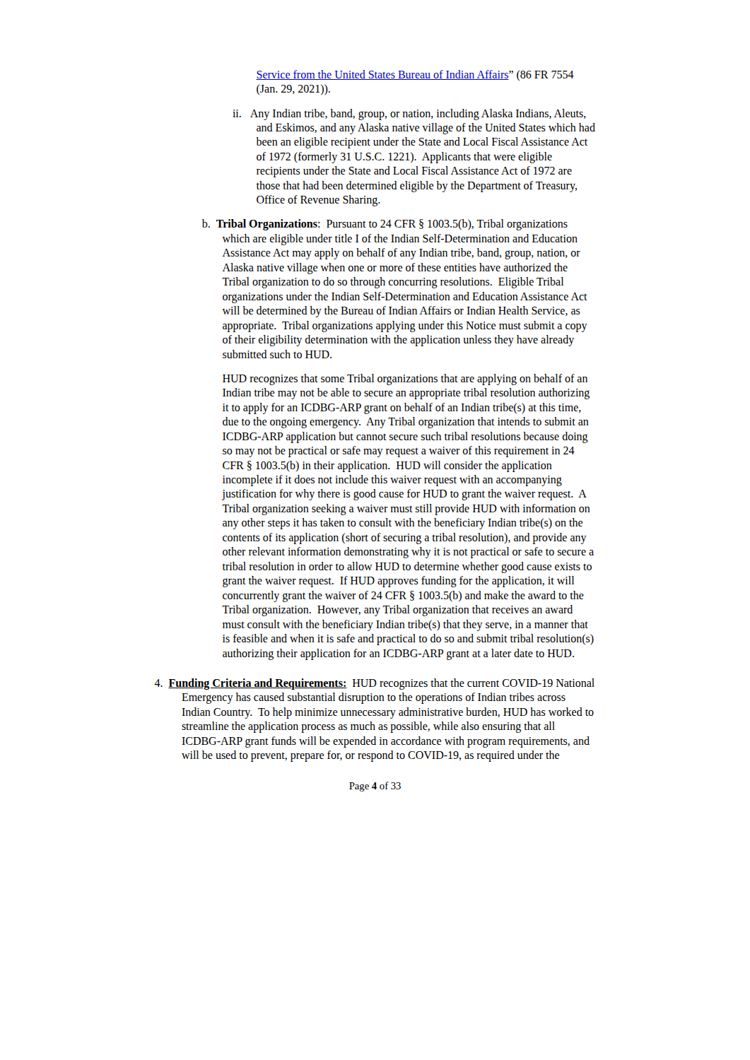Service from the United States Bureau of Indian Affairs” (86 FR 7554 (Jan. 29, 2021)).
ii. Any Indian tribe, band, group, or nation, including Alaska Indians, Aleuts, and Eskimos, and any Alaska native village of the United States which had been an eligible recipient under the State and Local Fiscal Assistance Act of 1972 (formerly 31 U.S.C. 1221). Applicants that were eligible recipients under the State and Local Fiscal Assistance Act of 1972 are those that had been determined eligible by the Department of Treasury, Office of Revenue Sharing.
b. Tribal Organizations: Pursuant to 24 CFR § 1003.5(b), Tribal organizations which are eligible under title I of the Indian Self-Determination and Education Assistance Act may apply on behalf of any Indian tribe, band, group, nation, or Alaska native village when one or more of these entities have authorized the Tribal organization to do so through concurring resolutions. Eligible Tribal organizations under the Indian Self-Determination and Education Assistance Act will be determined by the Bureau of Indian Affairs or Indian Health Service, as appropriate. Tribal organizations applying under this Notice must submit a copy of their eligibility determination with the application unless they have already submitted such to HUD.
HUD recognizes that some Tribal organizations that are applying on behalf of an Indian tribe may not be able to secure an appropriate tribal resolution authorizing it to apply for an ICDBG-ARP grant on behalf of an Indian tribe(s) at this time, due to the ongoing emergency. Any Tribal organization that intends to submit an ICDBG-ARP application but cannot secure such tribal resolutions because doing so may not be practical or safe may request a waiver of this requirement in 24 CFR § 1003.5(b) in their application. HUD will consider the application incomplete if it does not include this waiver request with an accompanying justification for why there is good cause for HUD to grant the waiver request. A Tribal organization seeking a waiver must still provide HUD with information on any other steps it has taken to consult with the beneficiary Indian tribe(s) on the contents of its application (short of securing a tribal resolution), and provide any other relevant information demonstrating why it is not practical or safe to secure a tribal resolution in order to allow HUD to determine whether good cause exists to grant the waiver request. If HUD approves funding for the application, it will concurrently grant the waiver of 24 CFR § 1003.5(b) and make the award to the Tribal organization. However, any Tribal organization that receives an award must consult with the beneficiary Indian tribe(s) that they serve, in a manner that is feasible and when it is safe and practical to do so and submit tribal resolution(s) authorizing their application for an ICDBG-ARP grant at a later date to HUD.
4. Funding Criteria and Requirements: HUD recognizes that the current COVID-19 National Emergency has caused substantial disruption to the operations of Indian tribes across Indian Country. To help minimize unnecessary administrative burden, HUD has worked to streamline the application process as much as possible, while also ensuring that all ICDBG-ARP grant funds will be expended in accordance with program requirements, and will be used to prevent, prepare for, or respond to COVID-19, as required under the
Page 4 of 33